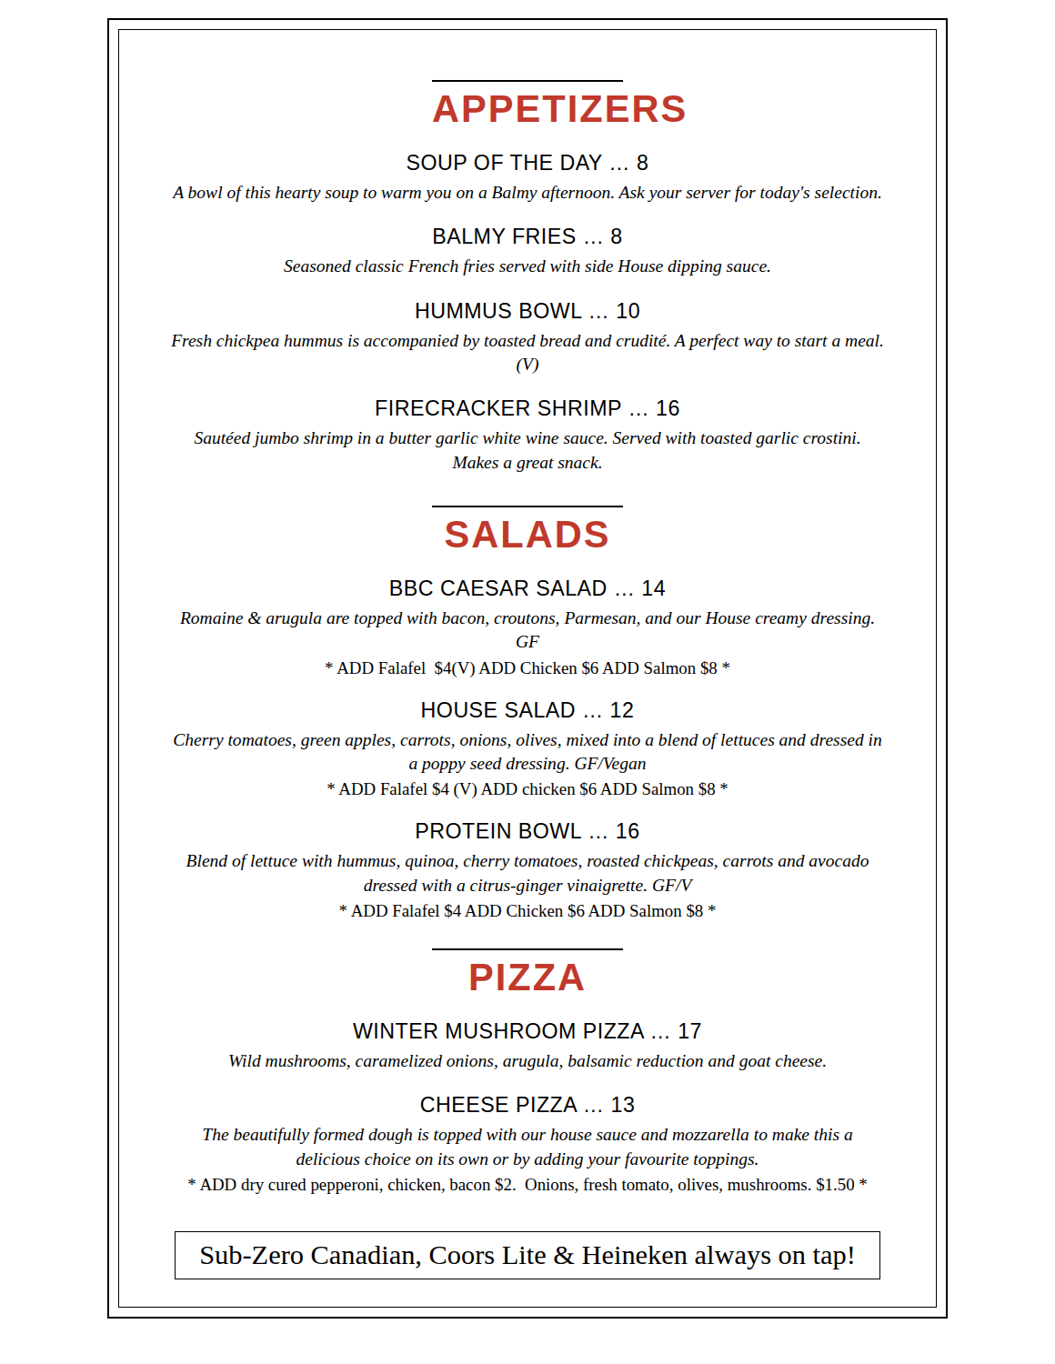Appetizers
Soup of the Day … 8
A bowl of this hearty soup to warm you on a Balmy afternoon. Ask your server for today's selection.
Balmy Fries … 8
Seasoned classic French fries served with side House dipping sauce.
Hummus Bowl … 10
Fresh chickpea hummus is accompanied by toasted bread and crudité. A perfect way to start a meal. (V)
Firecracker Shrimp … 16
Sautéed jumbo shrimp in a butter garlic white wine sauce. Served with toasted garlic crostini. Makes a great snack.
Salads
BBC Caesar Salad … 14
Romaine & arugula are topped with bacon, croutons, Parmesan, and our House creamy dressing. GF
* ADD Falafel $4(V) ADD Chicken $6 ADD Salmon $8 *
House Salad … 12
Cherry tomatoes, green apples, carrots, onions, olives, mixed into a blend of lettuces and dressed in a poppy seed dressing. GF/Vegan
* ADD Falafel $4 (V) ADD chicken $6 ADD Salmon $8 *
Protein Bowl … 16
Blend of lettuce with hummus, quinoa, cherry tomatoes, roasted chickpeas, carrots and avocado dressed with a citrus-ginger vinaigrette. GF/V
* ADD Falafel $4 ADD Chicken $6 ADD Salmon $8 *
Pizza
Winter Mushroom Pizza … 17
Wild mushrooms, caramelized onions, arugula, balsamic reduction and goat cheese.
Cheese Pizza … 13
The beautifully formed dough is topped with our house sauce and mozzarella to make this a delicious choice on its own or by adding your favourite toppings.
* ADD dry cured pepperoni, chicken, bacon $2. Onions, fresh tomato, olives, mushrooms. $1.50 *
Sub-Zero Canadian, Coors Lite & Heineken always on tap!